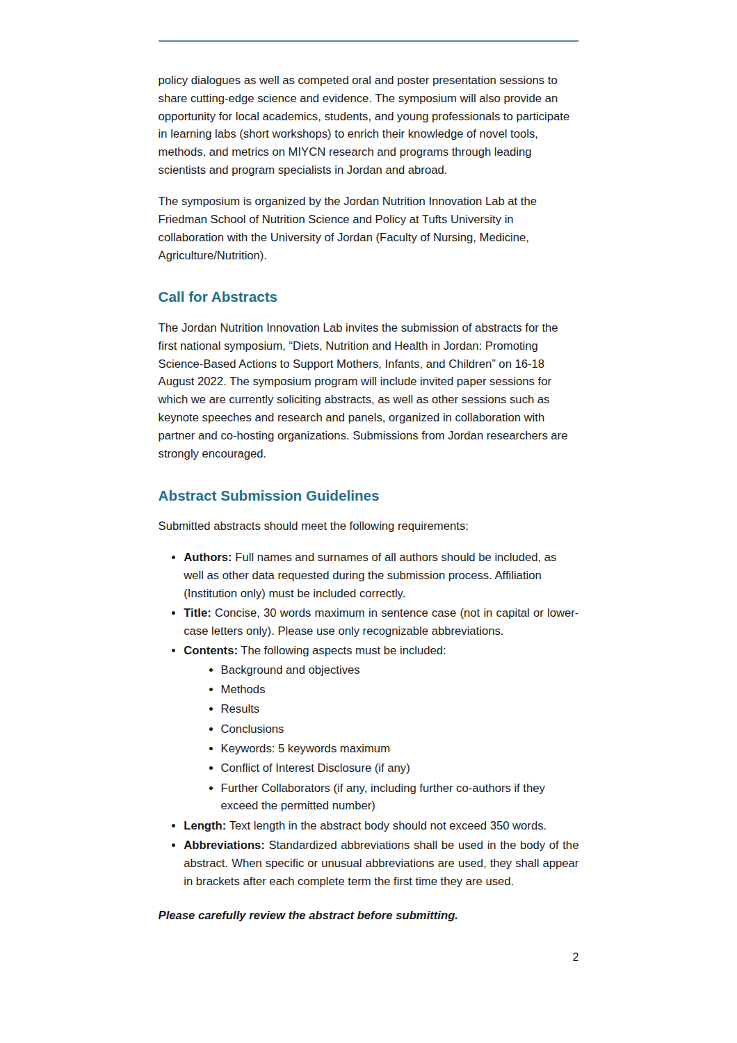policy dialogues as well as competed oral and poster presentation sessions to share cutting-edge science and evidence. The symposium will also provide an opportunity for local academics, students, and young professionals to participate in learning labs (short workshops) to enrich their knowledge of novel tools, methods, and metrics on MIYCN research and programs through leading scientists and program specialists in Jordan and abroad.
The symposium is organized by the Jordan Nutrition Innovation Lab at the Friedman School of Nutrition Science and Policy at Tufts University in collaboration with the University of Jordan (Faculty of Nursing, Medicine, Agriculture/Nutrition).
Call for Abstracts
The Jordan Nutrition Innovation Lab invites the submission of abstracts for the first national symposium, “Diets, Nutrition and Health in Jordan: Promoting Science-Based Actions to Support Mothers, Infants, and Children” on 16-18 August 2022. The symposium program will include invited paper sessions for which we are currently soliciting abstracts, as well as other sessions such as keynote speeches and research and panels, organized in collaboration with partner and co-hosting organizations. Submissions from Jordan researchers are strongly encouraged.
Abstract Submission Guidelines
Submitted abstracts should meet the following requirements:
Authors: Full names and surnames of all authors should be included, as well as other data requested during the submission process. Affiliation (Institution only) must be included correctly.
Title: Concise, 30 words maximum in sentence case (not in capital or lower-case letters only). Please use only recognizable abbreviations.
Contents: The following aspects must be included:
Background and objectives
Methods
Results
Conclusions
Keywords: 5 keywords maximum
Conflict of Interest Disclosure (if any)
Further Collaborators (if any, including further co-authors if they exceed the permitted number)
Length: Text length in the abstract body should not exceed 350 words.
Abbreviations: Standardized abbreviations shall be used in the body of the abstract. When specific or unusual abbreviations are used, they shall appear in brackets after each complete term the first time they are used.
Please carefully review the abstract before submitting.
2